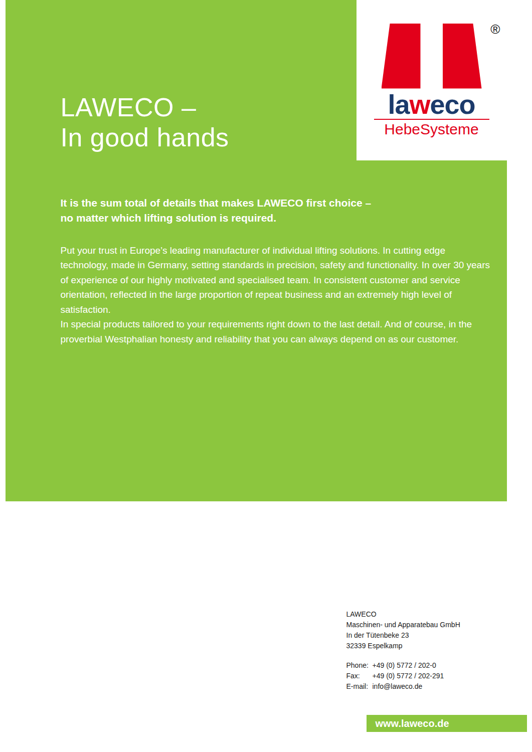®
laweco
HebeSysteme
LAWECO –
In good hands
It is the sum total of details that makes LAWECO first choice –
no matter which lifting solution is required.
Put your trust in Europe’s leading manufacturer of individual lifting solutions. In cutting edge technology, made in Germany, setting standards in precision, safety and functionality. In over 30 years of experience of our highly motivated and specialised team. In consistent customer and service orientation, reflected in the large proportion of repeat business and an extremely high level of satisfaction.
In special products tailored to your requirements right down to the last detail. And of course, in the proverbial Westphalian honesty and reliability that you can always depend on as our customer.
LAWECO
Maschinen- und Apparatebau GmbH
In der Tütenbeke 23
32339 Espelkamp
Phone:+49 (0) 5772 / 202-0
Fax:+49 (0) 5772 / 202-291
E-mail: info@laweco.de
www.laweco.de